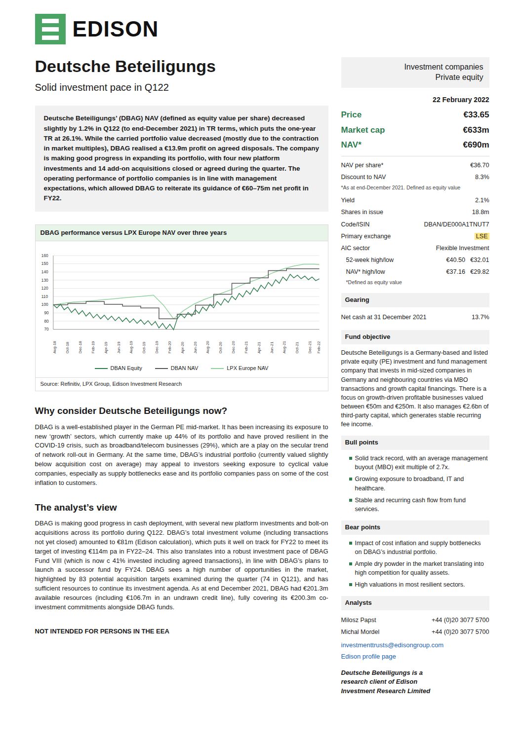EDISON
Deutsche Beteiligungs
Solid investment pace in Q122
Deutsche Beteiligungs’ (DBAG) NAV (defined as equity value per share) decreased slightly by 1.2% in Q122 (to end-December 2021) in TR terms, which puts the one-year TR at 26.1%. While the carried portfolio value decreased (mostly due to the contraction in market multiples), DBAG realised a €13.9m profit on agreed disposals. The company is making good progress in expanding its portfolio, with four new platform investments and 14 add-on acquisitions closed or agreed during the quarter. The operating performance of portfolio companies is in line with management expectations, which allowed DBAG to reiterate its guidance of €60–75m net profit in FY22.
DBAG performance versus LPX Europe NAV over three years
160 150 140 130 120 110 100 90 80 70 Aug-18 Oct-18 Dec-18 Feb-19 Apr-19 Jun-19 Aug-19 Oct-19 Dec-19 Feb-20 Apr-20 Jun-20 Aug-20 Oct-20 Dec-20 Feb-21 Apr-21 Jun-21 Aug-21 Oct-21 Dec-21 Feb-22
DBAN Equity DBAN NAV LPX Europe NAV
Source: Refinitiv, LPX Group, Edison Investment Research
Why consider Deutsche Beteiligungs now?
DBAG is a well-established player in the German PE mid-market. It has been increasing its exposure to new ‘growth’ sectors, which currently make up 44% of its portfolio and have proved resilient in the COVID-19 crisis, such as broadband/telecom businesses (29%), which are a play on the secular trend of network roll-out in Germany. At the same time, DBAG’s industrial portfolio (currently valued slightly below acquisition cost on average) may appeal to investors seeking exposure to cyclical value companies, especially as supply bottlenecks ease and its portfolio companies pass on some of the cost inflation to customers.
The analyst’s view
DBAG is making good progress in cash deployment, with several new platform investments and bolt-on acquisitions across its portfolio during Q122. DBAG’s total investment volume (including transactions not yet closed) amounted to €81m (Edison calculation), which puts it well on track for FY22 to meet its target of investing €114m pa in FY22–24. This also translates into a robust investment pace of DBAG Fund VIII (which is now c 41% invested including agreed transactions), in line with DBAG’s plans to launch a successor fund by FY24. DBAG sees a high number of opportunities in the market, highlighted by 83 potential acquisition targets examined during the quarter (74 in Q121), and has sufficient resources to continue its investment agenda. As at end December 2021, DBAG had €201.3m available resources (including €106.7m in an undrawn credit line), fully covering its €200.3m co-investment commitments alongside DBAG funds.
NOT INTENDED FOR PERSONS IN THE EEA
Investment companies
Private equity
22 February 2022
| Price | €33.65 |
| Market cap | €633m |
| NAV* | €690m |
| NAV per share* | €36.70 |
| Discount to NAV | 8.3% |
*As at end-December 2021. Defined as equity value
| Yield | 2.1% |
| Shares in issue | 18.8m |
| Code/ISIN | DBAN/DE000A1TNUT7 |
| Primary exchange | LSE |
| AIC sector | Flexible Investment |
| 52-week high/low | €40.50 €32.01 |
| NAV* high/low | €37.16 €29.82 |
*Defined as equity value
Gearing
| Net cash at 31 December 2021 | 13.7% |
Fund objective
Deutsche Beteiligungs is a Germany-based and listed private equity (PE) investment and fund management company that invests in mid-sized companies in Germany and neighbouring countries via MBO transactions and growth capital financings. There is a focus on growth-driven profitable businesses valued between €50m and €250m. It also manages €2.6bn of third-party capital, which generates stable recurring fee income.
Bull points
Solid track record, with an average management buyout (MBO) exit multiple of 2.7x.
Growing exposure to broadband, IT and healthcare.
Stable and recurring cash flow from fund services.
Bear points
Impact of cost inflation and supply bottlenecks on DBAG’s industrial portfolio.
Ample dry powder in the market translating into high competition for quality assets.
High valuations in most resilient sectors.
Analysts
| Milosz Papst | +44 (0)20 3077 5700 |
| Michal Mordel | +44 (0)20 3077 5700 |
investmenttrusts@edisongroup.com
Edison profile page
Deutsche Beteiligungs is a
research client of Edison
Investment Research Limited